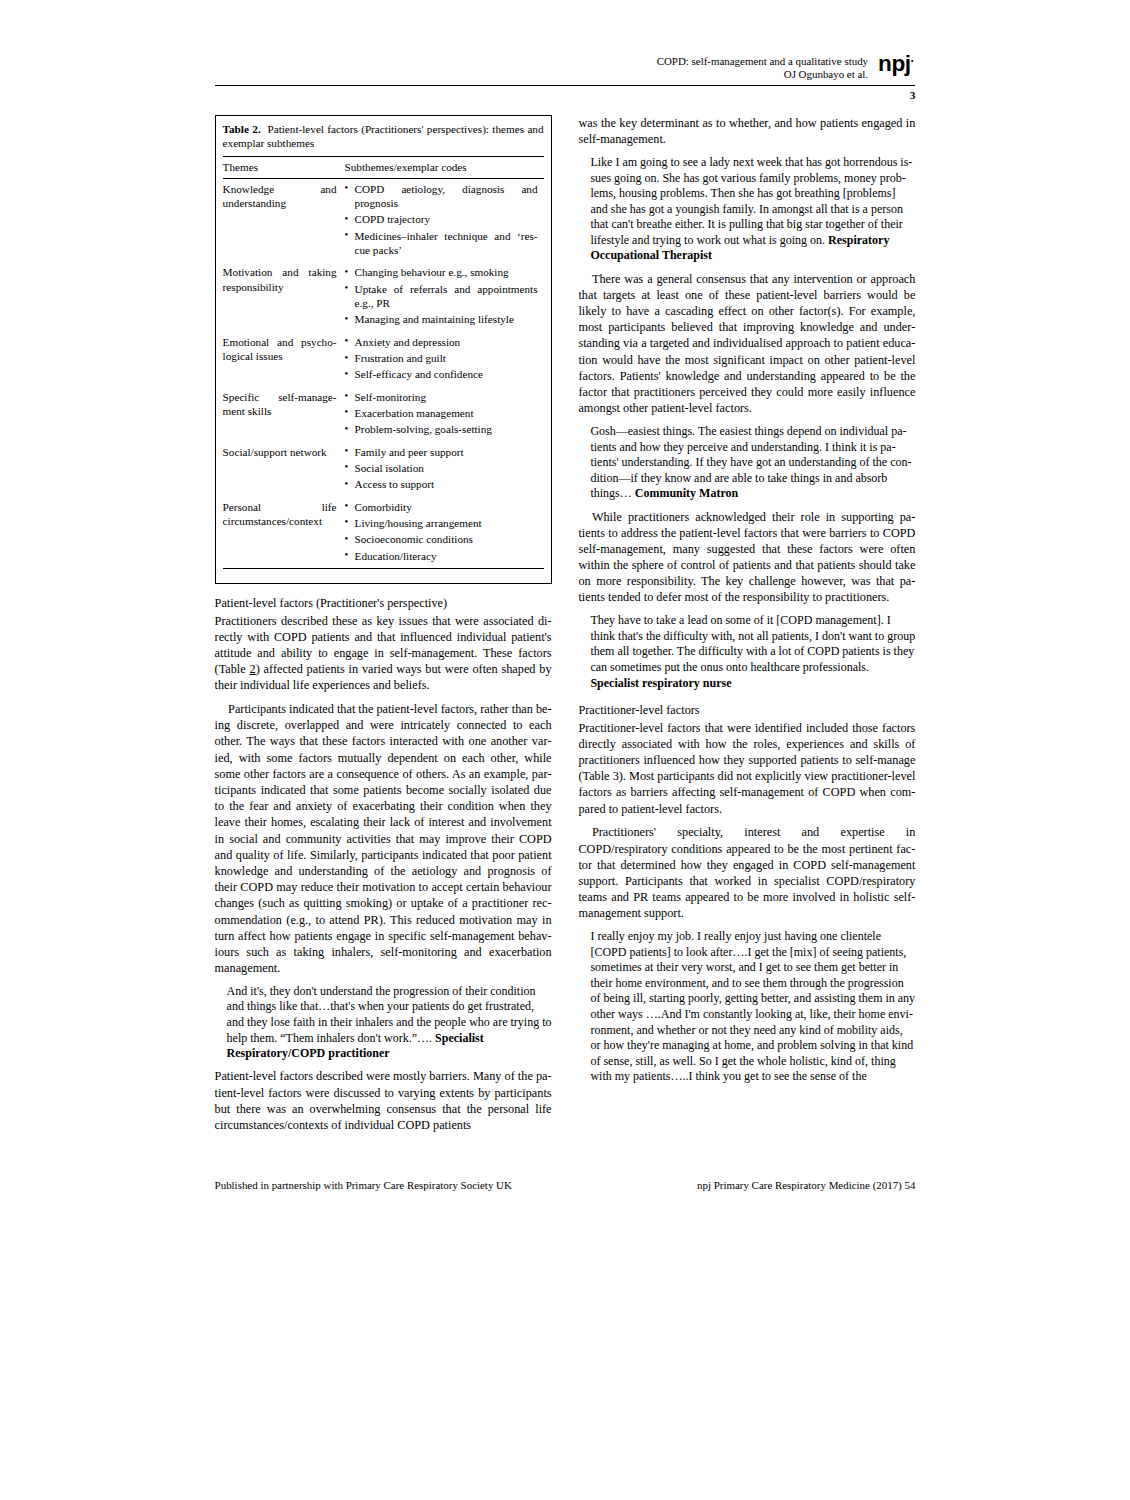COPD: self-management and a qualitative study
OJ Ogunbayo et al.
npj.
3
Table 2. Patient-level factors (Practitioners' perspectives): themes and exemplar subthemes
| Themes | Subthemes/exemplar codes |
| --- | --- |
| Knowledge and understanding | COPD aetiology, diagnosis and prognosis COPD trajectory Medicines–inhaler technique and ‘rescue packs’ |
| Motivation and taking responsibility | Changing behaviour e.g., smoking Uptake of referrals and appointments e.g., PR Managing and maintaining lifestyle |
| Emotional and psychological issues | Anxiety and depression Frustration and guilt Self-efficacy and confidence |
| Specific self-management skills | Self-monitoring Exacerbation management Problem-solving, goals-setting |
| Social/support network | Family and peer support Social isolation Access to support |
| Personal life circumstances/context | Comorbidity Living/housing arrangement Socioeconomic conditions Education/literacy |
Patient-level factors (Practitioner's perspective)
Practitioners described these as key issues that were associated directly with COPD patients and that influenced individual patient's attitude and ability to engage in self-management. These factors (Table 2) affected patients in varied ways but were often shaped by their individual life experiences and beliefs.
Participants indicated that the patient-level factors, rather than being discrete, overlapped and were intricately connected to each other. The ways that these factors interacted with one another varied, with some factors mutually dependent on each other, while some other factors are a consequence of others. As an example, participants indicated that some patients become socially isolated due to the fear and anxiety of exacerbating their condition when they leave their homes, escalating their lack of interest and involvement in social and community activities that may improve their COPD and quality of life. Similarly, participants indicated that poor patient knowledge and understanding of the aetiology and prognosis of their COPD may reduce their motivation to accept certain behaviour changes (such as quitting smoking) or uptake of a practitioner recommendation (e.g., to attend PR). This reduced motivation may in turn affect how patients engage in specific self-management behaviours such as taking inhalers, self-monitoring and exacerbation management.
And it's, they don't understand the progression of their condition and things like that…that's when your patients do get frustrated, and they lose faith in their inhalers and the people who are trying to help them. “Them inhalers don't work.”…. Specialist Respiratory/COPD practitioner
Patient-level factors described were mostly barriers. Many of the patient-level factors were discussed to varying extents by participants but there was an overwhelming consensus that the personal life circumstances/contexts of individual COPD patients
was the key determinant as to whether, and how patients engaged in self-management.
Like I am going to see a lady next week that has got horrendous issues going on. She has got various family problems, money problems, housing problems. Then she has got breathing [problems] and she has got a youngish family. In amongst all that is a person that can't breathe either. It is pulling that big star together of their lifestyle and trying to work out what is going on. Respiratory Occupational Therapist
There was a general consensus that any intervention or approach that targets at least one of these patient-level barriers would be likely to have a cascading effect on other factor(s). For example, most participants believed that improving knowledge and understanding via a targeted and individualised approach to patient education would have the most significant impact on other patient-level factors. Patients' knowledge and understanding appeared to be the factor that practitioners perceived they could more easily influence amongst other patient-level factors.
Gosh—easiest things. The easiest things depend on individual patients and how they perceive and understanding. I think it is patients' understanding. If they have got an understanding of the condition—if they know and are able to take things in and absorb things… Community Matron
While practitioners acknowledged their role in supporting patients to address the patient-level factors that were barriers to COPD self-management, many suggested that these factors were often within the sphere of control of patients and that patients should take on more responsibility. The key challenge however, was that patients tended to defer most of the responsibility to practitioners.
They have to take a lead on some of it [COPD management]. I think that's the difficulty with, not all patients, I don't want to group them all together. The difficulty with a lot of COPD patients is they can sometimes put the onus onto healthcare professionals. Specialist respiratory nurse
Practitioner-level factors
Practitioner-level factors that were identified included those factors directly associated with how the roles, experiences and skills of practitioners influenced how they supported patients to self-manage (Table 3). Most participants did not explicitly view practitioner-level factors as barriers affecting self-management of COPD when compared to patient-level factors.
Practitioners' specialty, interest and expertise in COPD/respiratory conditions appeared to be the most pertinent factor that determined how they engaged in COPD self-management support. Participants that worked in specialist COPD/respiratory teams and PR teams appeared to be more involved in holistic self-management support.
I really enjoy my job. I really enjoy just having one clientele [COPD patients] to look after….I get the [mix] of seeing patients, sometimes at their very worst, and I get to see them get better in their home environment, and to see them through the progression of being ill, starting poorly, getting better, and assisting them in any other ways ….And I'm constantly looking at, like, their home environment, and whether or not they need any kind of mobility aids, or how they're managing at home, and problem solving in that kind of sense, still, as well. So I get the whole holistic, kind of, thing with my patients…..I think you get to see the sense of the
Published in partnership with Primary Care Respiratory Society UK
npj Primary Care Respiratory Medicine (2017) 54